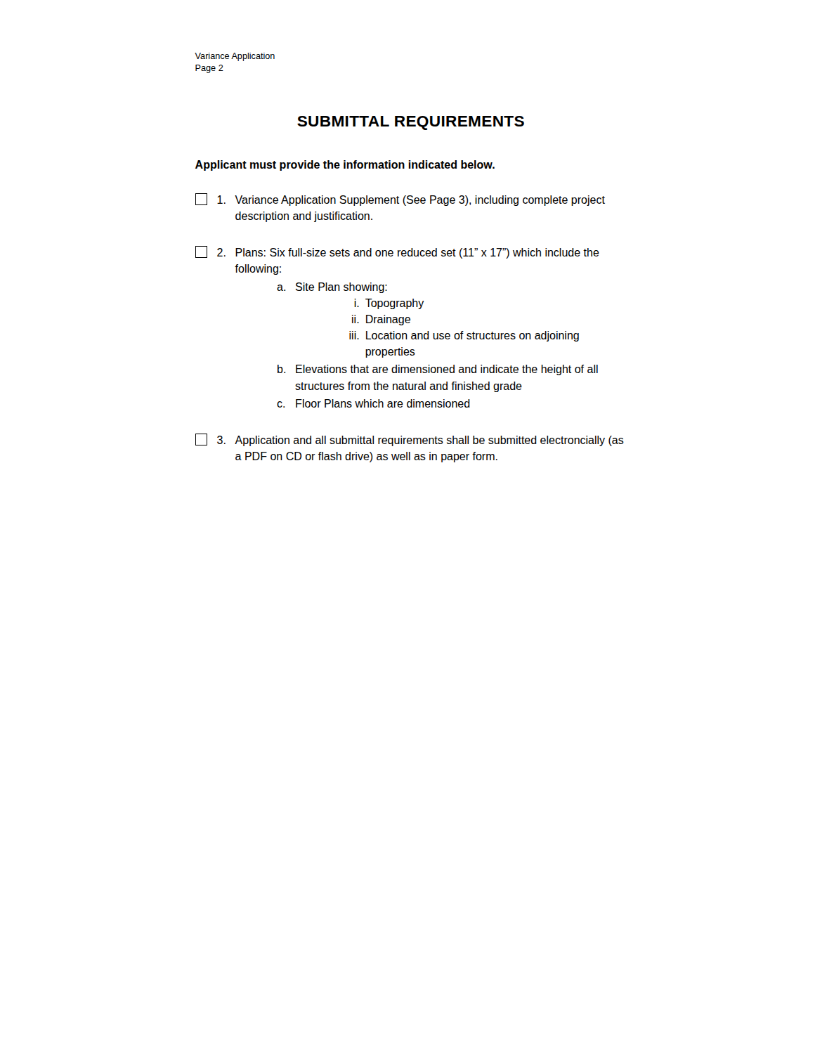Variance Application
Page 2
SUBMITTAL REQUIREMENTS
Applicant must provide the information indicated below.
1.
Variance Application Supplement (See Page 3), including complete project description and justification.
2.
Plans: Six full-size sets and one reduced set (11” x 17”) which include the following:
a. Site Plan showing:
i. Topography
ii. Drainage
iii. Location and use of structures on adjoining properties
b. Elevations that are dimensioned and indicate the height of all structures from the natural and finished grade
c. Floor Plans which are dimensioned
3.
Application and all submittal requirements shall be submitted electroncially (as a PDF on CD or flash drive) as well as in paper form.